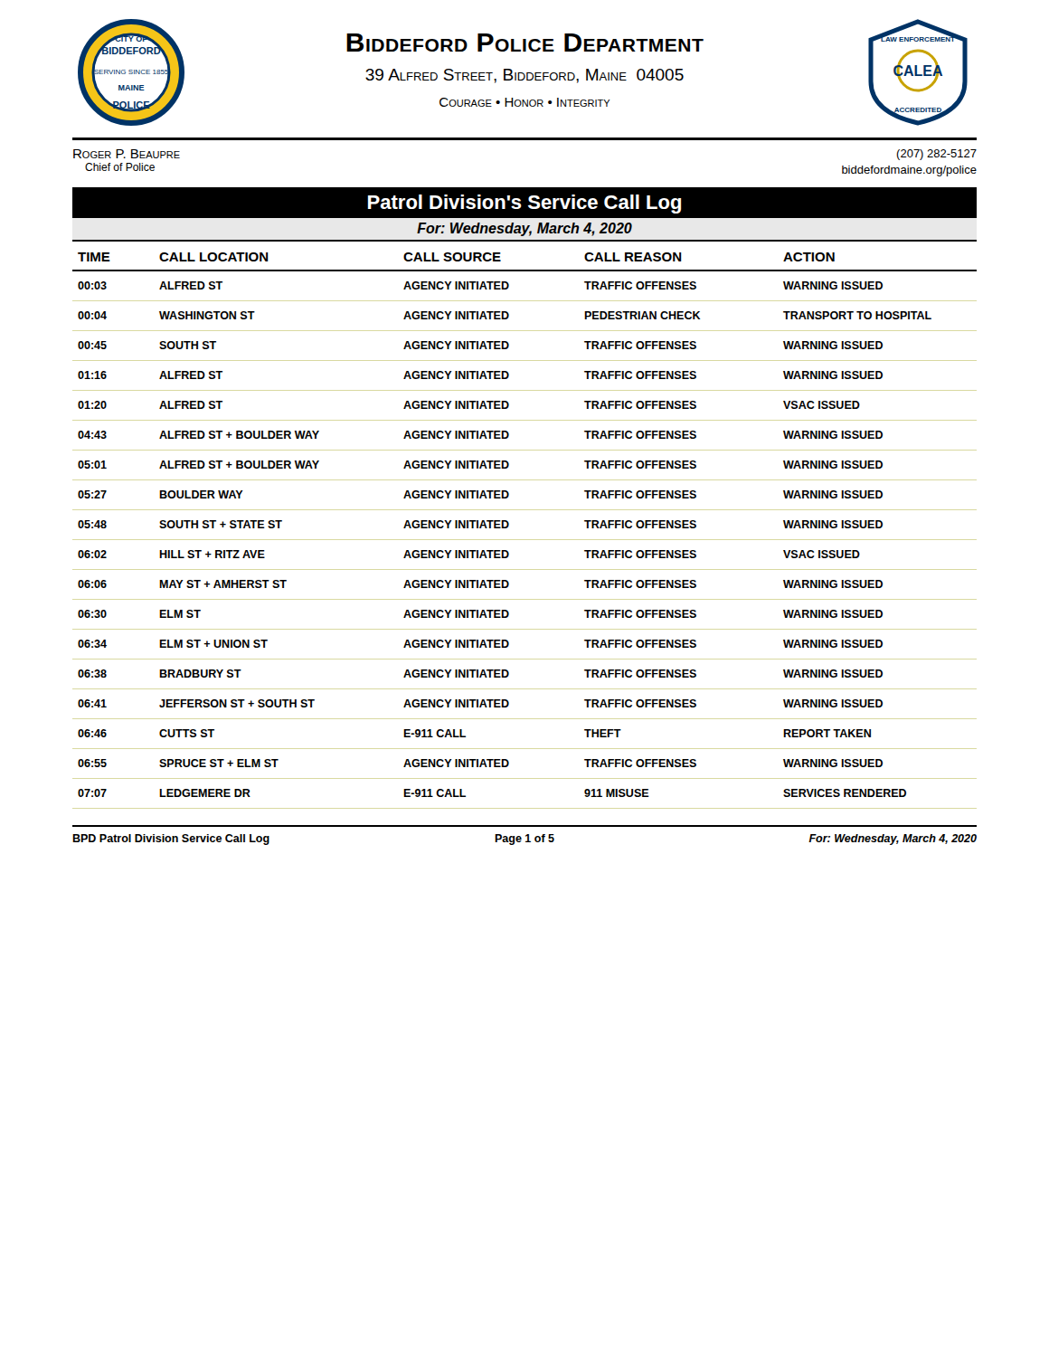Biddeford Police Department
39 Alfred Street, Biddeford, Maine 04005
Courage • Honor • Integrity
Roger P. Beaupre
Chief of Police
(207) 282-5127
biddefordmaine.org/police
Patrol Division's Service Call Log
For: Wednesday, March 4, 2020
| TIME | CALL LOCATION | CALL SOURCE | CALL REASON | ACTION |
| --- | --- | --- | --- | --- |
| 00:03 | ALFRED ST | AGENCY INITIATED | TRAFFIC OFFENSES | WARNING ISSUED |
| 00:04 | WASHINGTON ST | AGENCY INITIATED | PEDESTRIAN CHECK | TRANSPORT TO HOSPITAL |
| 00:45 | SOUTH ST | AGENCY INITIATED | TRAFFIC OFFENSES | WARNING ISSUED |
| 01:16 | ALFRED ST | AGENCY INITIATED | TRAFFIC OFFENSES | WARNING ISSUED |
| 01:20 | ALFRED ST | AGENCY INITIATED | TRAFFIC OFFENSES | VSAC ISSUED |
| 04:43 | ALFRED ST + BOULDER WAY | AGENCY INITIATED | TRAFFIC OFFENSES | WARNING ISSUED |
| 05:01 | ALFRED ST + BOULDER WAY | AGENCY INITIATED | TRAFFIC OFFENSES | WARNING ISSUED |
| 05:27 | BOULDER WAY | AGENCY INITIATED | TRAFFIC OFFENSES | WARNING ISSUED |
| 05:48 | SOUTH ST + STATE ST | AGENCY INITIATED | TRAFFIC OFFENSES | WARNING ISSUED |
| 06:02 | HILL ST + RITZ AVE | AGENCY INITIATED | TRAFFIC OFFENSES | VSAC ISSUED |
| 06:06 | MAY ST + AMHERST ST | AGENCY INITIATED | TRAFFIC OFFENSES | WARNING ISSUED |
| 06:30 | ELM ST | AGENCY INITIATED | TRAFFIC OFFENSES | WARNING ISSUED |
| 06:34 | ELM ST + UNION ST | AGENCY INITIATED | TRAFFIC OFFENSES | WARNING ISSUED |
| 06:38 | BRADBURY ST | AGENCY INITIATED | TRAFFIC OFFENSES | WARNING ISSUED |
| 06:41 | JEFFERSON ST + SOUTH ST | AGENCY INITIATED | TRAFFIC OFFENSES | WARNING ISSUED |
| 06:46 | CUTTS ST | E-911 CALL | THEFT | REPORT TAKEN |
| 06:55 | SPRUCE ST + ELM ST | AGENCY INITIATED | TRAFFIC OFFENSES | WARNING ISSUED |
| 07:07 | LEDGEMERE DR | E-911 CALL | 911 MISUSE | SERVICES RENDERED |
BPD Patrol Division Service Call Log
Page 1 of 5
For: Wednesday, March 4, 2020